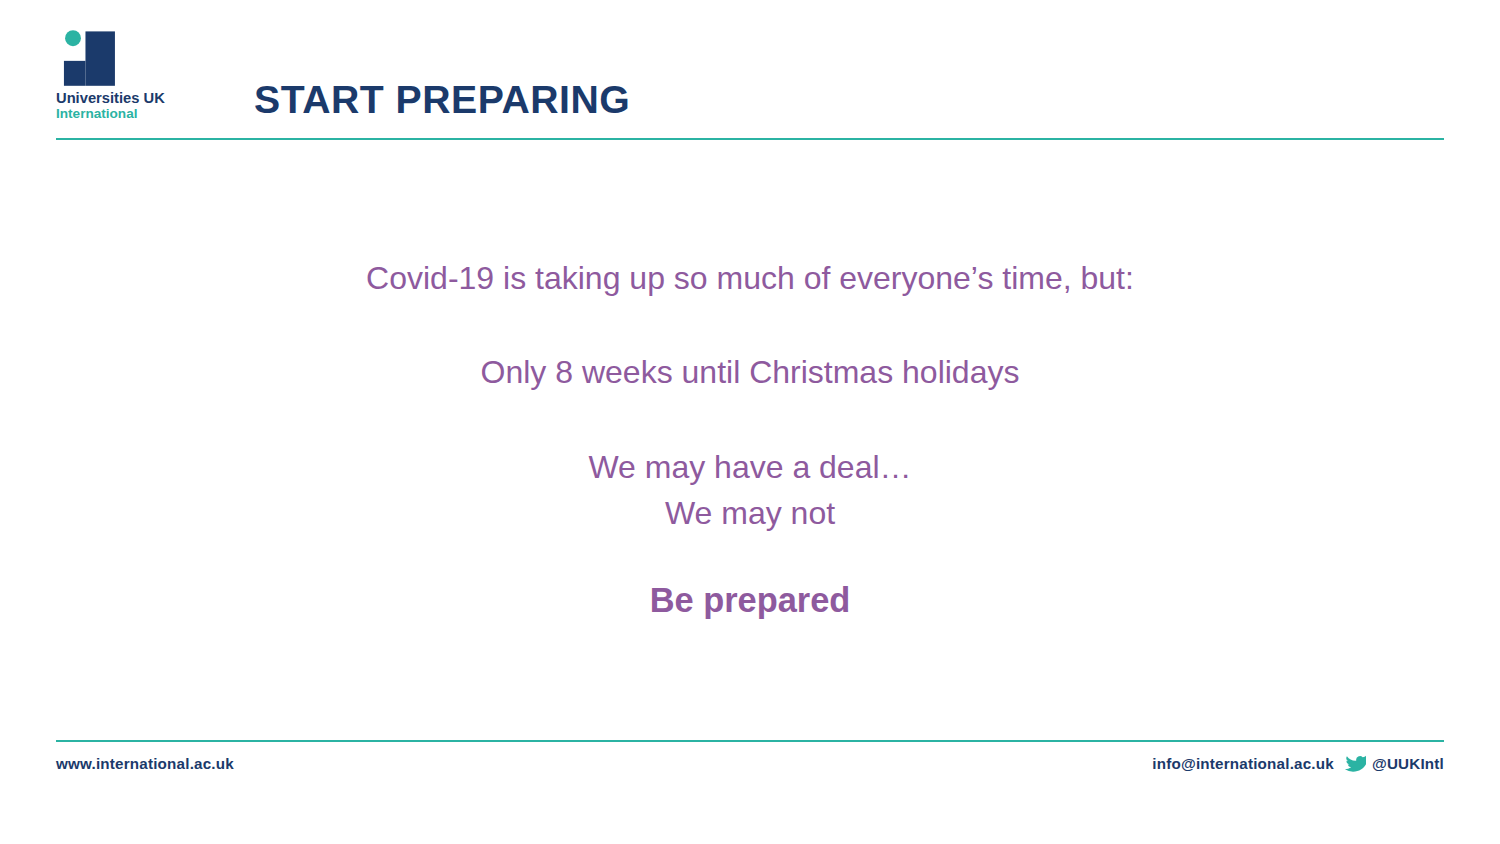Universities UK International Universities UK International
START PREPARING
Covid-19 is taking up so much of everyone’s time, but:
Only 8 weeks until Christmas holidays
We may have a deal…
We may not
Be prepared
www.international.ac.uk
info@international.ac.uk @UUKIntl